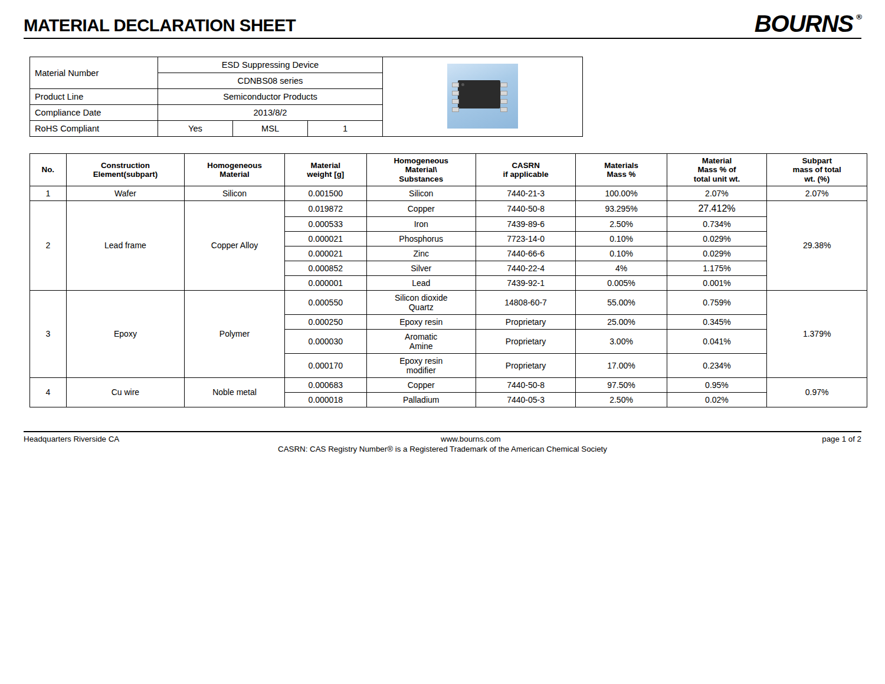MATERIAL DECLARATION SHEET
BOURNS®
| Material Number | ESD Suppressing Device | |
| CDNBS08 series |
| Product Line | Semiconductor Products |
| Compliance Date | 2013/8/2 |
| RoHS Compliant | Yes | MSL | 1 |
| No. | Construction Element(subpart) | Homogeneous Material | Material weight [g] | Homogeneous Material\ Substances | CASRN if applicable | Materials Mass % | Material Mass % of total unit wt. | Subpart mass of total wt. (%) |
| --- | --- | --- | --- | --- | --- | --- | --- | --- |
| 1 | Wafer | Silicon | 0.001500 | Silicon | 7440-21-3 | 100.00% | 2.07% | 2.07% |
| 2 | Lead frame | Copper Alloy | 0.019872 | Copper | 7440-50-8 | 93.295% | 27.412% | 29.38% |
| 0.000533 | Iron | 7439-89-6 | 2.50% | 0.734% |
| 0.000021 | Phosphorus | 7723-14-0 | 0.10% | 0.029% |
| 0.000021 | Zinc | 7440-66-6 | 0.10% | 0.029% |
| 0.000852 | Silver | 7440-22-4 | 4% | 1.175% |
| 0.000001 | Lead | 7439-92-1 | 0.005% | 0.001% |
| 3 | Epoxy | Polymer | 0.000550 | Silicon dioxide Quartz | 14808-60-7 | 55.00% | 0.759% | 1.379% |
| 0.000250 | Epoxy resin | Proprietary | 25.00% | 0.345% |
| 0.000030 | Aromatic Amine | Proprietary | 3.00% | 0.041% |
| 0.000170 | Epoxy resin modifier | Proprietary | 17.00% | 0.234% |
| 4 | Cu wire | Noble metal | 0.000683 | Copper | 7440-50-8 | 97.50% | 0.95% | 0.97% |
| 0.000018 | Palladium | 7440-05-3 | 2.50% | 0.02% |
Headquarters Riverside CA www.bourns.com page 1 of 2
CASRN: CAS Registry Number® is a Registered Trademark of the American Chemical Society